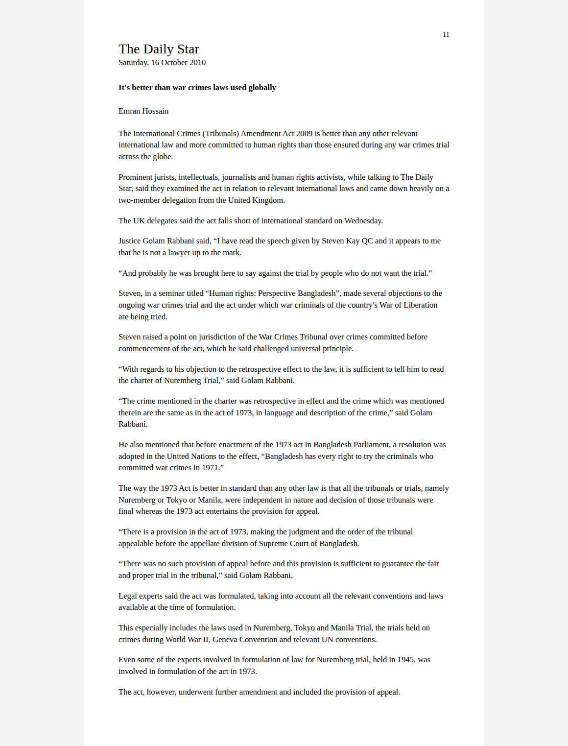11
The Daily Star
Saturday, 16 October 2010
It's better than war crimes laws used globally
Emran Hossain
The International Crimes (Tribunals) Amendment Act 2009 is better than any other relevant international law and more committed to human rights than those ensured during any war crimes trial across the globe.
Prominent jurists, intellectuals, journalists and human rights activists, while talking to The Daily Star, said they examined the act in relation to relevant international laws and came down heavily on a two-member delegation from the United Kingdom.
The UK delegates said the act falls short of international standard on Wednesday.
Justice Golam Rabbani said, “I have read the speech given by Steven Kay QC and it appears to me that he is not a lawyer up to the mark.
“And probably he was brought here to say against the trial by people who do not want the trial.”
Steven, in a seminar titled “Human rights: Perspective Bangladesh”, made several objections to the ongoing war crimes trial and the act under which war criminals of the country's War of Liberation are being tried.
Steven raised a point on jurisdiction of the War Crimes Tribunal over crimes committed before commencement of the act, which he said challenged universal principle.
“With regards to his objection to the retrospective effect to the law, it is sufficient to tell him to read the charter of Nuremberg Trial,” said Golam Rabbani.
“The crime mentioned in the charter was retrospective in effect and the crime which was mentioned therein are the same as in the act of 1973, in language and description of the crime,” said Golam Rabbani.
He also mentioned that before enactment of the 1973 act in Bangladesh Parliament, a resolution was adopted in the United Nations to the effect, “Bangladesh has every right to try the criminals who committed war crimes in 1971.”
The way the 1973 Act is better in standard than any other law is that all the tribunals or trials, namely Nuremberg or Tokyo or Manila, were independent in nature and decision of those tribunals were final whereas the 1973 act entertains the provision for appeal.
“There is a provision in the act of 1973, making the judgment and the order of the tribunal appealable before the appellate division of Supreme Court of Bangladesh.
“There was no such provision of appeal before and this provision is sufficient to guarantee the fair and proper trial in the tribunal,” said Golam Rabbani.
Legal experts said the act was formulated, taking into account all the relevant conventions and laws available at the time of formulation.
This especially includes the laws used in Nuremberg, Tokyo and Manila Trial, the trials held on crimes during World War II, Geneva Convention and relevant UN conventions.
Even some of the experts involved in formulation of law for Nuremberg trial, held in 1945, was involved in formulation of the act in 1973.
The act, however, underwent further amendment and included the provision of appeal.